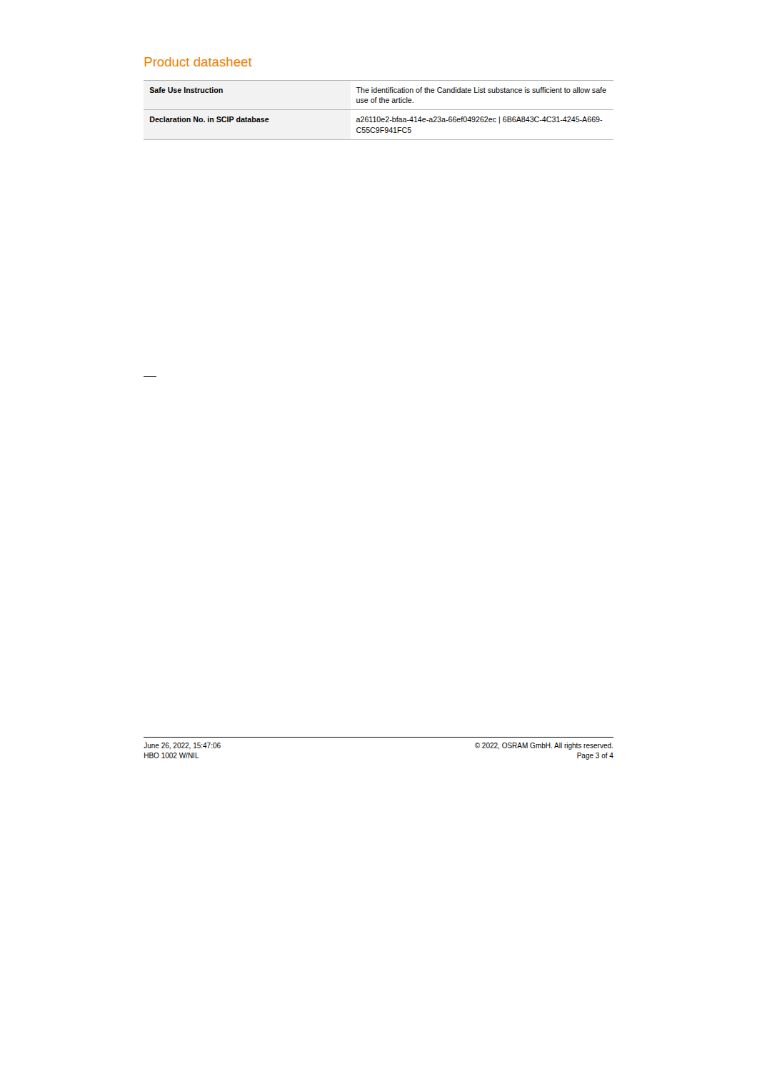Product datasheet
| Safe Use Instruction | The identification of the Candidate List substance is sufficient to allow safe use of the article. |
| Declaration No. in SCIP database | a26110e2-bfaa-414e-a23a-66ef049262ec / 6B6A843C-4C31-4245-A669-C55C9F941FC5 |
June 26, 2022, 15:47:06
HBO 1002 W/NIL
© 2022, OSRAM GmbH. All rights reserved.
Page 3 of 4